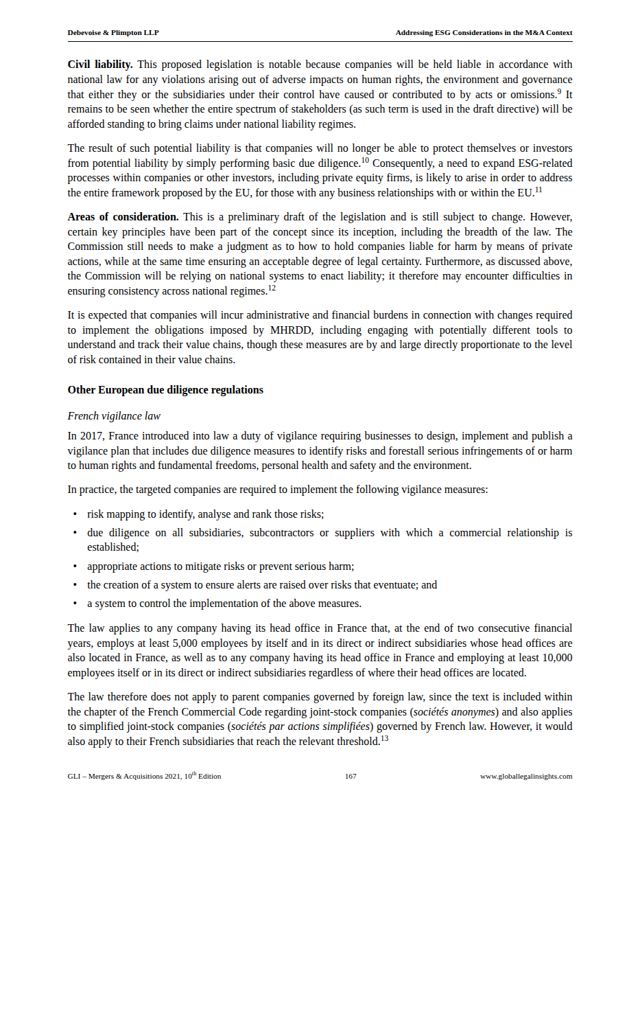Debevoise & Plimpton LLP
Addressing ESG Considerations in the M&A Context
Civil liability. This proposed legislation is notable because companies will be held liable in accordance with national law for any violations arising out of adverse impacts on human rights, the environment and governance that either they or the subsidiaries under their control have caused or contributed to by acts or omissions.9 It remains to be seen whether the entire spectrum of stakeholders (as such term is used in the draft directive) will be afforded standing to bring claims under national liability regimes.
The result of such potential liability is that companies will no longer be able to protect themselves or investors from potential liability by simply performing basic due diligence.10 Consequently, a need to expand ESG-related processes within companies or other investors, including private equity firms, is likely to arise in order to address the entire framework proposed by the EU, for those with any business relationships with or within the EU.11
Areas of consideration. This is a preliminary draft of the legislation and is still subject to change. However, certain key principles have been part of the concept since its inception, including the breadth of the law. The Commission still needs to make a judgment as to how to hold companies liable for harm by means of private actions, while at the same time ensuring an acceptable degree of legal certainty. Furthermore, as discussed above, the Commission will be relying on national systems to enact liability; it therefore may encounter difficulties in ensuring consistency across national regimes.12
It is expected that companies will incur administrative and financial burdens in connection with changes required to implement the obligations imposed by MHRDD, including engaging with potentially different tools to understand and track their value chains, though these measures are by and large directly proportionate to the level of risk contained in their value chains.
Other European due diligence regulations
French vigilance law
In 2017, France introduced into law a duty of vigilance requiring businesses to design, implement and publish a vigilance plan that includes due diligence measures to identify risks and forestall serious infringements of or harm to human rights and fundamental freedoms, personal health and safety and the environment.
In practice, the targeted companies are required to implement the following vigilance measures:
risk mapping to identify, analyse and rank those risks;
due diligence on all subsidiaries, subcontractors or suppliers with which a commercial relationship is established;
appropriate actions to mitigate risks or prevent serious harm;
the creation of a system to ensure alerts are raised over risks that eventuate; and
a system to control the implementation of the above measures.
The law applies to any company having its head office in France that, at the end of two consecutive financial years, employs at least 5,000 employees by itself and in its direct or indirect subsidiaries whose head offices are also located in France, as well as to any company having its head office in France and employing at least 10,000 employees itself or in its direct or indirect subsidiaries regardless of where their head offices are located.
The law therefore does not apply to parent companies governed by foreign law, since the text is included within the chapter of the French Commercial Code regarding joint-stock companies (sociétés anonymes) and also applies to simplified joint-stock companies (sociétés par actions simplifiées) governed by French law. However, it would also apply to their French subsidiaries that reach the relevant threshold.13
GLI – Mergers & Acquisitions 2021, 10th Edition
167
www.globallegalinsights.com